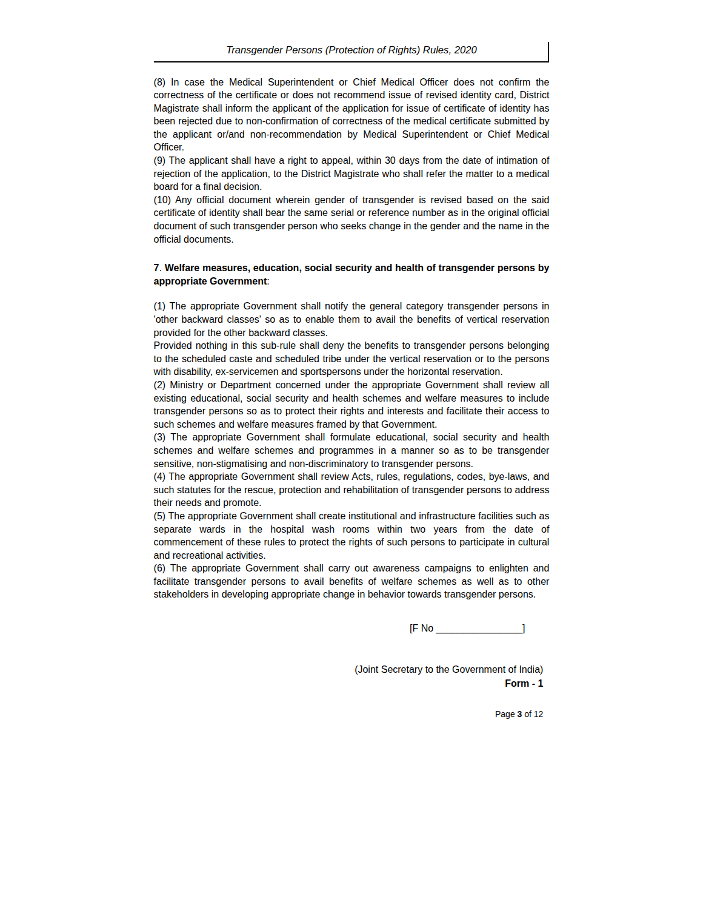Transgender Persons (Protection of Rights) Rules, 2020
(8) In case the Medical Superintendent or Chief Medical Officer does not confirm the correctness of the certificate or does not recommend issue of revised identity card, District Magistrate shall inform the applicant of the application for issue of certificate of identity has been rejected due to non-confirmation of correctness of the medical certificate submitted by the applicant or/and non-recommendation by Medical Superintendent or Chief Medical Officer.
(9) The applicant shall have a right to appeal, within 30 days from the date of intimation of rejection of the application, to the District Magistrate who shall refer the matter to a medical board for a final decision.
(10) Any official document wherein gender of transgender is revised based on the said certificate of identity shall bear the same serial or reference number as in the original official document of such transgender person who seeks change in the gender and the name in the official documents.
7. Welfare measures, education, social security and health of transgender persons by appropriate Government:
(1) The appropriate Government shall notify the general category transgender persons in 'other backward classes' so as to enable them to avail the benefits of vertical reservation provided for the other backward classes.
Provided nothing in this sub-rule shall deny the benefits to transgender persons belonging to the scheduled caste and scheduled tribe under the vertical reservation or to the persons with disability, ex-servicemen and sportspersons under the horizontal reservation.
(2) Ministry or Department concerned under the appropriate Government shall review all existing educational, social security and health schemes and welfare measures to include transgender persons so as to protect their rights and interests and facilitate their access to such schemes and welfare measures framed by that Government.
(3) The appropriate Government shall formulate educational, social security and health schemes and welfare schemes and programmes in a manner so as to be transgender sensitive, non-stigmatising and non-discriminatory to transgender persons.
(4) The appropriate Government shall review Acts, rules, regulations, codes, bye-laws, and such statutes for the rescue, protection and rehabilitation of transgender persons to address their needs and promote.
(5) The appropriate Government shall create institutional and infrastructure facilities such as separate wards in the hospital wash rooms within two years from the date of commencement of these rules to protect the rights of such persons to participate in cultural and recreational activities.
(6) The appropriate Government shall carry out awareness campaigns to enlighten and facilitate transgender persons to avail benefits of welfare schemes as well as to other stakeholders in developing appropriate change in behavior towards transgender persons.
[F No ________________]
(Joint Secretary to the Government of India)
Form - 1
Page 3 of 12